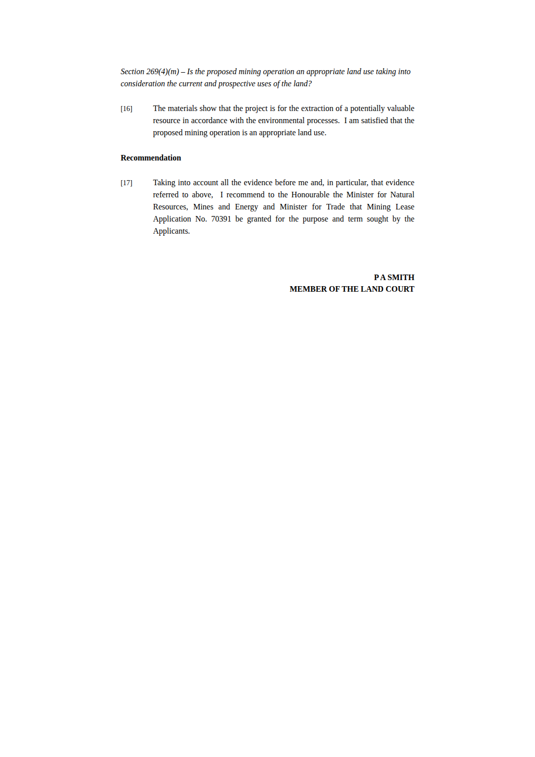Section 269(4)(m) – Is the proposed mining operation an appropriate land use taking into consideration the current and prospective uses of the land?
[16]
The materials show that the project is for the extraction of a potentially valuable resource in accordance with the environmental processes. I am satisfied that the proposed mining operation is an appropriate land use.
Recommendation
[17]
Taking into account all the evidence before me and, in particular, that evidence referred to above, I recommend to the Honourable the Minister for Natural Resources, Mines and Energy and Minister for Trade that Mining Lease Application No. 70391 be granted for the purpose and term sought by the Applicants.
P A SMITH
MEMBER OF THE LAND COURT